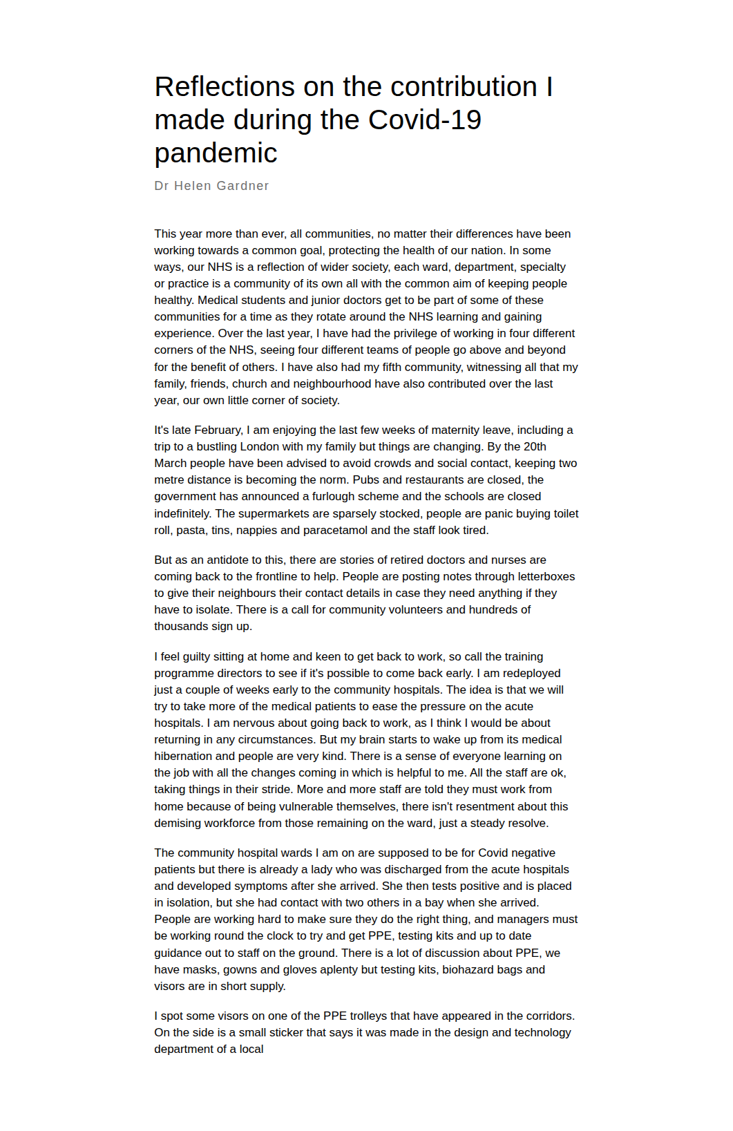Reflections on the contribution I made during the Covid-19 pandemic
Dr Helen Gardner
This year more than ever, all communities, no matter their differences have been working towards a common goal, protecting the health of our nation. In some ways, our NHS is a reflection of wider society, each ward, department, specialty or practice is a community of its own all with the common aim of keeping people healthy. Medical students and junior doctors get to be part of some of these communities for a time as they rotate around the NHS learning and gaining experience. Over the last year, I have had the privilege of working in four different corners of the NHS, seeing four different teams of people go above and beyond for the benefit of others. I have also had my fifth community, witnessing all that my family, friends, church and neighbourhood have also contributed over the last year, our own little corner of society.
It's late February, I am enjoying the last few weeks of maternity leave, including a trip to a bustling London with my family but things are changing. By the 20th March people have been advised to avoid crowds and social contact, keeping two metre distance is becoming the norm. Pubs and restaurants are closed, the government has announced a furlough scheme and the schools are closed indefinitely. The supermarkets are sparsely stocked, people are panic buying toilet roll, pasta, tins, nappies and paracetamol and the staff look tired.
But as an antidote to this, there are stories of retired doctors and nurses are coming back to the frontline to help. People are posting notes through letterboxes to give their neighbours their contact details in case they need anything if they have to isolate. There is a call for community volunteers and hundreds of thousands sign up.
I feel guilty sitting at home and keen to get back to work, so call the training programme directors to see if it's possible to come back early. I am redeployed just a couple of weeks early to the community hospitals. The idea is that we will try to take more of the medical patients to ease the pressure on the acute hospitals. I am nervous about going back to work, as I think I would be about returning in any circumstances. But my brain starts to wake up from its medical hibernation and people are very kind. There is a sense of everyone learning on the job with all the changes coming in which is helpful to me. All the staff are ok, taking things in their stride. More and more staff are told they must work from home because of being vulnerable themselves, there isn't resentment about this demising workforce from those remaining on the ward, just a steady resolve.
The community hospital wards I am on are supposed to be for Covid negative patients but there is already a lady who was discharged from the acute hospitals and developed symptoms after she arrived. She then tests positive and is placed in isolation, but she had contact with two others in a bay when she arrived. People are working hard to make sure they do the right thing, and managers must be working round the clock to try and get PPE, testing kits and up to date guidance out to staff on the ground. There is a lot of discussion about PPE, we have masks, gowns and gloves aplenty but testing kits, biohazard bags and visors are in short supply.
I spot some visors on one of the PPE trolleys that have appeared in the corridors. On the side is a small sticker that says it was made in the design and technology department of a local